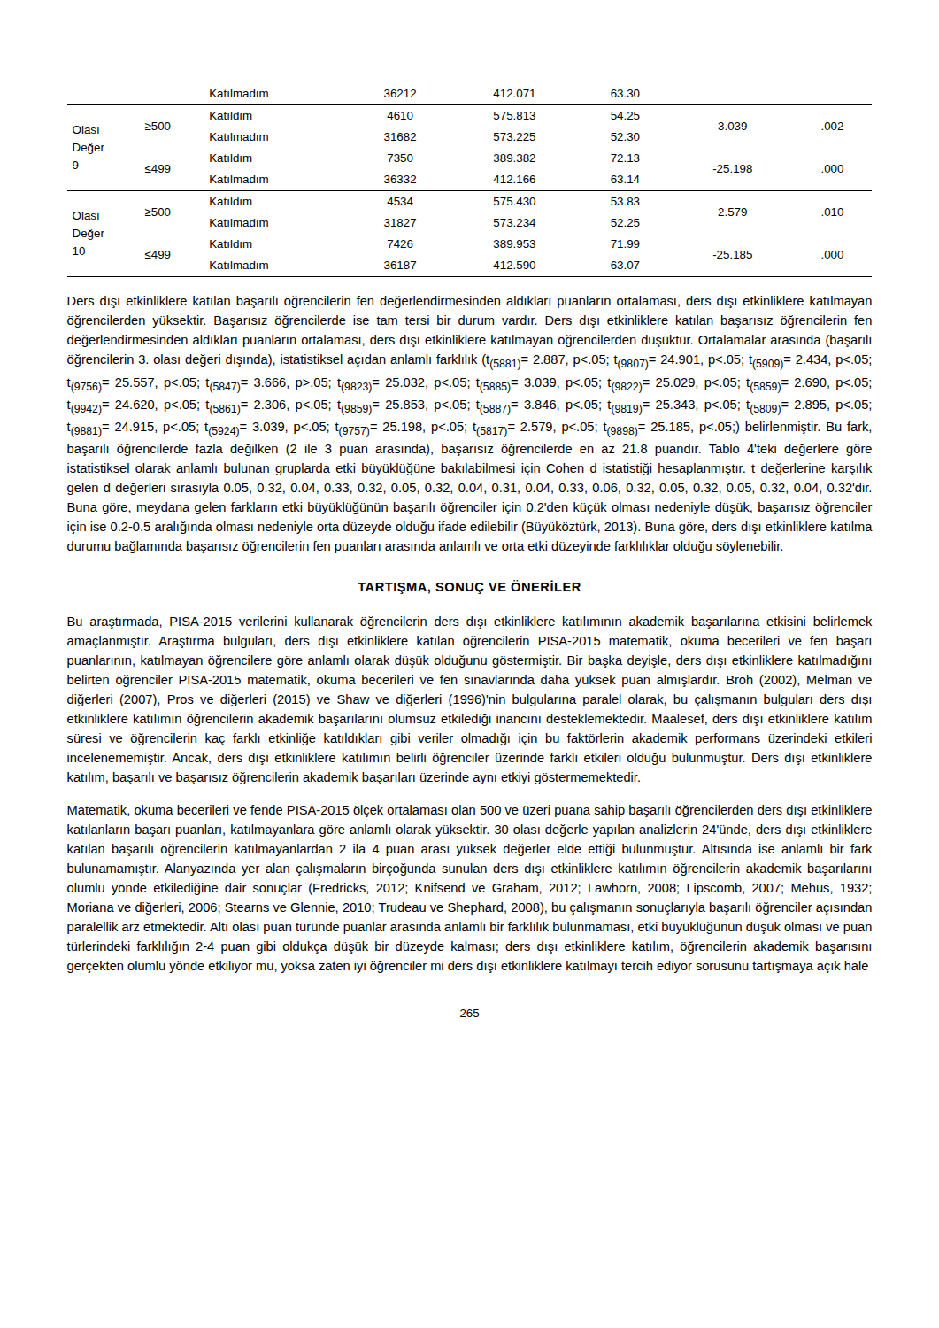| | | Katılmadım | 36212 | 412.071 | 63.30 | | |
| Olası Değer 9 | ≥500 | Katıldım | 4610 | 575.813 | 54.25 | 3.039 | .002 |
| Katılmadım | 31682 | 573.225 | 52.30 |
| ≤499 | Katıldım | 7350 | 389.382 | 72.13 | -25.198 | .000 |
| Katılmadım | 36332 | 412.166 | 63.14 |
| Olası Değer 10 | ≥500 | Katıldım | 4534 | 575.430 | 53.83 | 2.579 | .010 |
| Katılmadım | 31827 | 573.234 | 52.25 |
| ≤499 | Katıldım | 7426 | 389.953 | 71.99 | -25.185 | .000 |
| Katılmadım | 36187 | 412.590 | 63.07 |
Ders dışı etkinliklere katılan başarılı öğrencilerin fen değerlendirmesinden aldıkları puanların ortalaması, ders dışı etkinliklere katılmayan öğrencilerden yüksektir. Başarısız öğrencilerde ise tam tersi bir durum vardır. Ders dışı etkinliklere katılan başarısız öğrencilerin fen değerlendirmesinden aldıkları puanların ortalaması, ders dışı etkinliklere katılmayan öğrencilerden düşüktür. Ortalamalar arasında (başarılı öğrencilerin 3. olası değeri dışında), istatistiksel açıdan anlamlı farklılık (t(5881)= 2.887, p<.05; t(9807)= 24.901, p<.05; t(5909)= 2.434, p<.05; t(9756)= 25.557, p<.05; t(5847)= 3.666, p>.05; t(9823)= 25.032, p<.05; t(5885)= 3.039, p<.05; t(9822)= 25.029, p<.05; t(5859)= 2.690, p<.05; t(9942)= 24.620, p<.05; t(5861)= 2.306, p<.05; t(9859)= 25.853, p<.05; t(5887)= 3.846, p<.05; t(9819)= 25.343, p<.05; t(5809)= 2.895, p<.05; t(9881)= 24.915, p<.05; t(5924)= 3.039, p<.05; t(9757)= 25.198, p<.05; t(5817)= 2.579, p<.05; t(9898)= 25.185, p<.05;) belirlenmiştir. Bu fark, başarılı öğrencilerde fazla değilken (2 ile 3 puan arasında), başarısız öğrencilerde en az 21.8 puandır. Tablo 4'teki değerlere göre istatistiksel olarak anlamlı bulunan gruplarda etki büyüklüğüne bakılabilmesi için Cohen d istatistiği hesaplanmıştır. t değerlerine karşılık gelen d değerleri sırasıyla 0.05, 0.32, 0.04, 0.33, 0.32, 0.05, 0.32, 0.04, 0.31, 0.04, 0.33, 0.06, 0.32, 0.05, 0.32, 0.05, 0.32, 0.04, 0.32'dir. Buna göre, meydana gelen farkların etki büyüklüğünün başarılı öğrenciler için 0.2'den küçük olması nedeniyle düşük, başarısız öğrenciler için ise 0.2-0.5 aralığında olması nedeniyle orta düzeyde olduğu ifade edilebilir (Büyüköztürk, 2013). Buna göre, ders dışı etkinliklere katılma durumu bağlamında başarısız öğrencilerin fen puanları arasında anlamlı ve orta etki düzeyinde farklılıklar olduğu söylenebilir.
TARTIŞMA, SONUÇ VE ÖNERİLER
Bu araştırmada, PISA-2015 verilerini kullanarak öğrencilerin ders dışı etkinliklere katılımının akademik başarılarına etkisini belirlemek amaçlanmıştır. Araştırma bulguları, ders dışı etkinliklere katılan öğrencilerin PISA-2015 matematik, okuma becerileri ve fen başarı puanlarının, katılmayan öğrencilere göre anlamlı olarak düşük olduğunu göstermiştir. Bir başka deyişle, ders dışı etkinliklere katılmadığını belirten öğrenciler PISA-2015 matematik, okuma becerileri ve fen sınavlarında daha yüksek puan almışlardır. Broh (2002), Melman ve diğerleri (2007), Pros ve diğerleri (2015) ve Shaw ve diğerleri (1996)'nin bulgularına paralel olarak, bu çalışmanın bulguları ders dışı etkinliklere katılımın öğrencilerin akademik başarılarını olumsuz etkilediği inancını desteklemektedir. Maalesef, ders dışı etkinliklere katılım süresi ve öğrencilerin kaç farklı etkinliğe katıldıkları gibi veriler olmadığı için bu faktörlerin akademik performans üzerindeki etkileri incelenememiştir. Ancak, ders dışı etkinliklere katılımın belirli öğrenciler üzerinde farklı etkileri olduğu bulunmuştur. Ders dışı etkinliklere katılım, başarılı ve başarısız öğrencilerin akademik başarıları üzerinde aynı etkiyi göstermemektedir.
Matematik, okuma becerileri ve fende PISA-2015 ölçek ortalaması olan 500 ve üzeri puana sahip başarılı öğrencilerden ders dışı etkinliklere katılanların başarı puanları, katılmayanlara göre anlamlı olarak yüksektir. 30 olası değerle yapılan analizlerin 24'ünde, ders dışı etkinliklere katılan başarılı öğrencilerin katılmayanlardan 2 ila 4 puan arası yüksek değerler elde ettiği bulunmuştur. Altısında ise anlamlı bir fark bulunamamıştır. Alanyazında yer alan çalışmaların birçoğunda sunulan ders dışı etkinliklere katılımın öğrencilerin akademik başarılarını olumlu yönde etkilediğine dair sonuçlar (Fredricks, 2012; Knifsend ve Graham, 2012; Lawhorn, 2008; Lipscomb, 2007; Mehus, 1932; Moriana ve diğerleri, 2006; Stearns ve Glennie, 2010; Trudeau ve Shephard, 2008), bu çalışmanın sonuçlarıyla başarılı öğrenciler açısından paralellik arz etmektedir. Altı olası puan türünde puanlar arasında anlamlı bir farklılık bulunmaması, etki büyüklüğünün düşük olması ve puan türlerindeki farklılığın 2-4 puan gibi oldukça düşük bir düzeyde kalması; ders dışı etkinliklere katılım, öğrencilerin akademik başarısını gerçekten olumlu yönde etkiliyor mu, yoksa zaten iyi öğrenciler mi ders dışı etkinliklere katılmayı tercih ediyor sorusunu tartışmaya açık hale
265